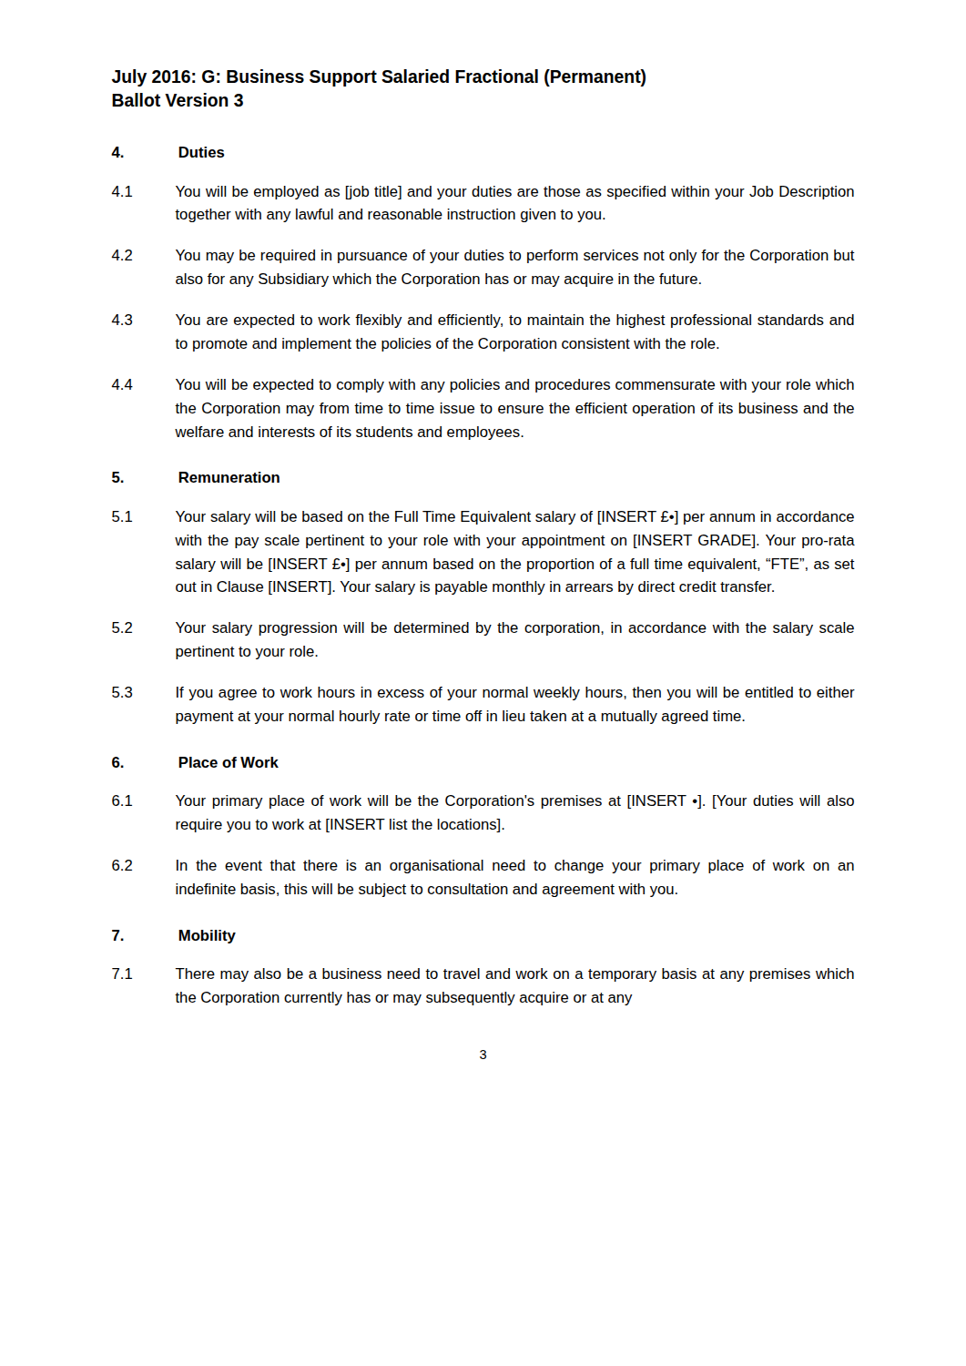July 2016: G: Business Support Salaried Fractional (Permanent)
Ballot Version 3
4. Duties
4.1 You will be employed as [job title] and your duties are those as specified within your Job Description together with any lawful and reasonable instruction given to you.
4.2 You may be required in pursuance of your duties to perform services not only for the Corporation but also for any Subsidiary which the Corporation has or may acquire in the future.
4.3 You are expected to work flexibly and efficiently, to maintain the highest professional standards and to promote and implement the policies of the Corporation consistent with the role.
4.4 You will be expected to comply with any policies and procedures commensurate with your role which the Corporation may from time to time issue to ensure the efficient operation of its business and the welfare and interests of its students and employees.
5. Remuneration
5.1 Your salary will be based on the Full Time Equivalent salary of [INSERT £•] per annum in accordance with the pay scale pertinent to your role with your appointment on [INSERT GRADE]. Your pro-rata salary will be [INSERT £•] per annum based on the proportion of a full time equivalent, “FTE”, as set out in Clause [INSERT]. Your salary is payable monthly in arrears by direct credit transfer.
5.2 Your salary progression will be determined by the corporation, in accordance with the salary scale pertinent to your role.
5.3 If you agree to work hours in excess of your normal weekly hours, then you will be entitled to either payment at your normal hourly rate or time off in lieu taken at a mutually agreed time.
6. Place of Work
6.1 Your primary place of work will be the Corporation's premises at [INSERT •]. [Your duties will also require you to work at [INSERT list the locations].
6.2 In the event that there is an organisational need to change your primary place of work on an indefinite basis, this will be subject to consultation and agreement with you.
7. Mobility
7.1 There may also be a business need to travel and work on a temporary basis at any premises which the Corporation currently has or may subsequently acquire or at any
3